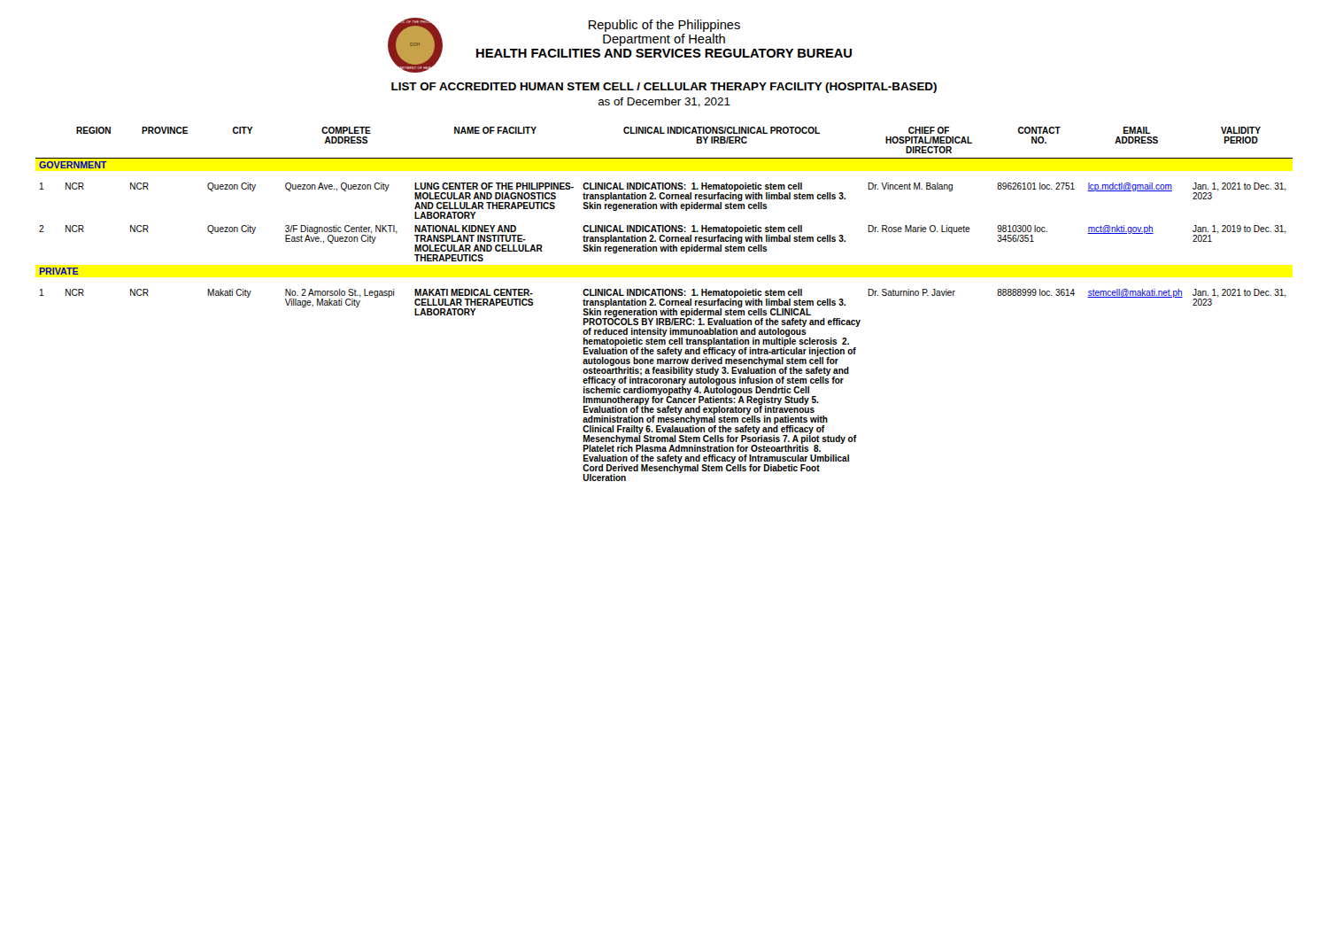REPUBLIC OF THE PHILIPPINES
DOH
DEPARTMENT OF HEALTH
Republic of the Philippines
Department of Health
HEALTH FACILITIES AND SERVICES REGULATORY BUREAU
LIST OF ACCREDITED HUMAN STEM CELL / CELLULAR THERAPY FACILITY (HOSPITAL-BASED)
as of December 31, 2021
| | REGION | PROVINCE | CITY | COMPLETE ADDRESS | NAME OF FACILITY | CLINICAL INDICATIONS/CLINICAL PROTOCOL BY IRB/ERC | CHIEF OF HOSPITAL/MEDICAL DIRECTOR | CONTACT NO. | EMAIL ADDRESS | VALIDITY PERIOD |
| --- | --- | --- | --- | --- | --- | --- | --- | --- | --- | --- |
| GOVERNMENT |
| 1 | NCR | NCR | Quezon City | Quezon Ave., Quezon City | LUNG CENTER OF THE PHILIPPINES-MOLECULAR AND DIAGNOSTICS AND CELLULAR THERAPEUTICS LABORATORY | CLINICAL INDICATIONS: 1. Hematopoietic stem cell transplantation 2. Corneal resurfacing with limbal stem cells 3. Skin regeneration with epidermal stem cells | Dr. Vincent M. Balang | 89626101 loc. 2751 | lcp.mdctl@gmail.com | Jan. 1, 2021 to Dec. 31, 2023 |
| 2 | NCR | NCR | Quezon City | 3/F Diagnostic Center, NKTI, East Ave., Quezon City | NATIONAL KIDNEY AND TRANSPLANT INSTITUTE-MOLECULAR AND CELLULAR THERAPEUTICS | CLINICAL INDICATIONS: 1. Hematopoietic stem cell transplantation 2. Corneal resurfacing with limbal stem cells 3. Skin regeneration with epidermal stem cells | Dr. Rose Marie O. Liquete | 9810300 loc. 3456/351 | mct@nkti.gov.ph | Jan. 1, 2019 to Dec. 31, 2021 |
| PRIVATE |
| 1 | NCR | NCR | Makati City | No. 2 Amorsolo St., Legaspi Village, Makati City | MAKATI MEDICAL CENTER-CELLULAR THERAPEUTICS LABORATORY | CLINICAL INDICATIONS: 1. Hematopoietic stem cell transplantation 2. Corneal resurfacing with limbal stem cells 3. Skin regeneration with epidermal stem cells CLINICAL PROTOCOLS BY IRB/ERC: 1. Evaluation of the safety and efficacy of reduced intensity immunoablation and autologous hematopoietic stem cell transplantation in multiple sclerosis 2. Evaluation of the safety and efficacy of intra-articular injection of autologous bone marrow derived mesenchymal stem cell for osteoarthritis; a feasibility study 3. Evaluation of the safety and efficacy of intracoronary autologous infusion of stem cells for ischemic cardiomyopathy 4. Autologous Dendrtic Cell Immunotherapy for Cancer Patients: A Registry Study 5. Evaluation of the safety and exploratory of intravenous administration of mesenchymal stem cells in patients with Clinical Frailty 6. Evalauation of the safety and efficacy of Mesenchymal Stromal Stem Cells for Psoriasis 7. A pilot study of Platelet rich Plasma Admninstration for Osteoarthritis 8. Evaluation of the safety and efficacy of Intramuscular Umbilical Cord Derived Mesenchymal Stem Cells for Diabetic Foot Ulceration | Dr. Saturnino P. Javier | 88888999 loc. 3614 | stemcell@makati.net.ph | Jan. 1, 2021 to Dec. 31, 2023 |